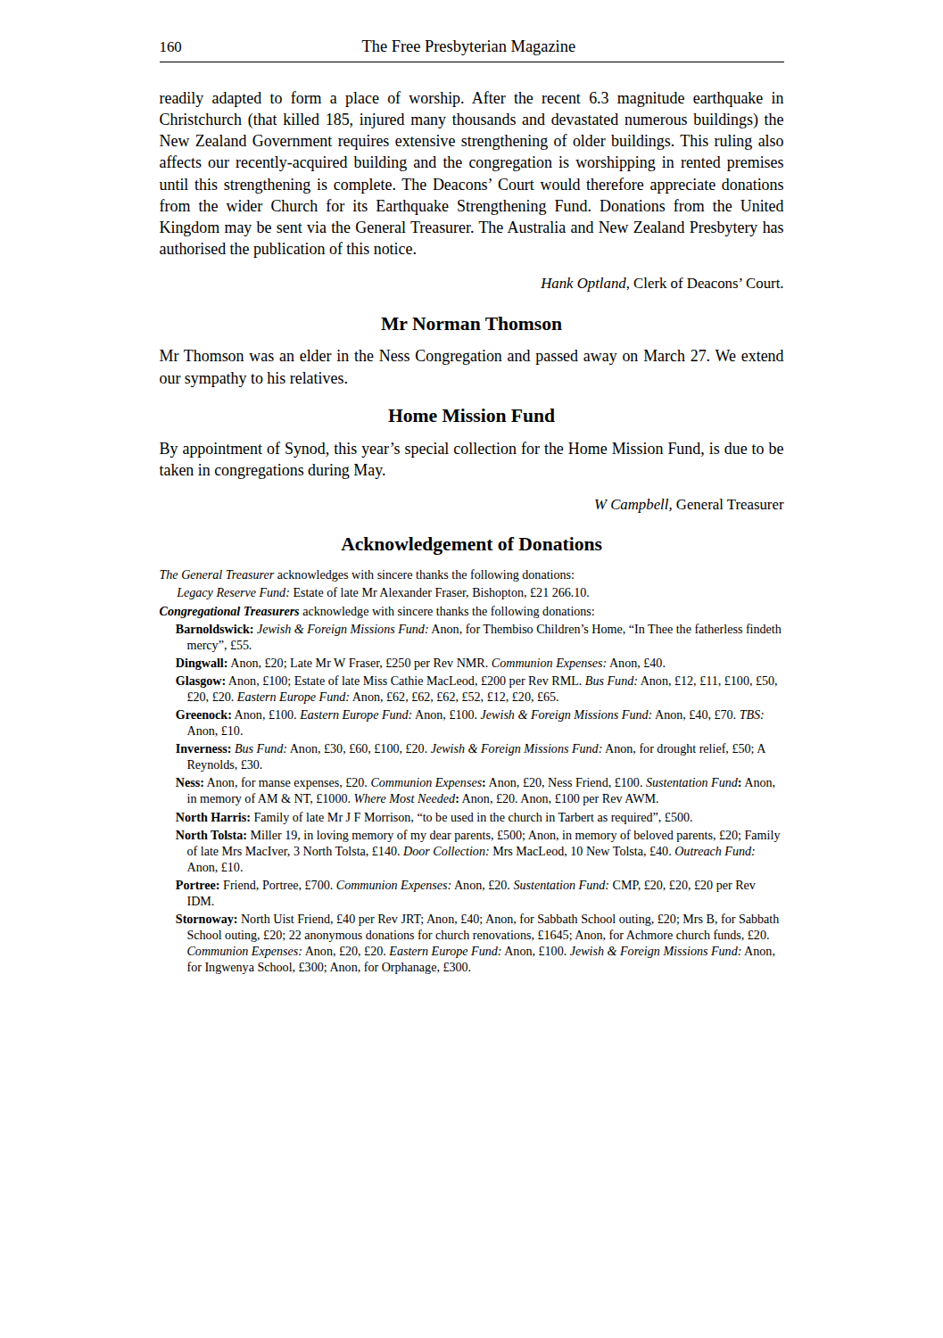160
The Free Presbyterian Magazine
readily adapted to form a place of worship. After the recent 6.3 magnitude earthquake in Christchurch (that killed 185, injured many thousands and devastated numerous buildings) the New Zealand Government requires extensive strengthening of older buildings. This ruling also affects our recently-acquired building and the congregation is worshipping in rented premises until this strengthening is complete. The Deacons’ Court would therefore appreciate donations from the wider Church for its Earthquake Strengthening Fund. Donations from the United Kingdom may be sent via the General Treasurer. The Australia and New Zealand Presbytery has authorised the publication of this notice.
Hank Optland, Clerk of Deacons’ Court.
Mr Norman Thomson
Mr Thomson was an elder in the Ness Congregation and passed away on March 27. We extend our sympathy to his relatives.
Home Mission Fund
By appointment of Synod, this year’s special collection for the Home Mission Fund, is due to be taken in congregations during May.
W Campbell, General Treasurer
Acknowledgement of Donations
The General Treasurer acknowledges with sincere thanks the following donations:
Legacy Reserve Fund: Estate of late Mr Alexander Fraser, Bishopton, £21 266.10.
Congregational Treasurers acknowledge with sincere thanks the following donations:
Barnoldswick: Jewish & Foreign Missions Fund: Anon, for Thembiso Children’s Home, “In Thee the fatherless findeth mercy”, £55.
Dingwall: Anon, £20; Late Mr W Fraser, £250 per Rev NMR. Communion Expenses: Anon, £40.
Glasgow: Anon, £100; Estate of late Miss Cathie MacLeod, £200 per Rev RML. Bus Fund: Anon, £12, £11, £100, £50, £20, £20. Eastern Europe Fund: Anon, £62, £62, £62, £52, £12, £20, £65.
Greenock: Anon, £100. Eastern Europe Fund: Anon, £100. Jewish & Foreign Missions Fund: Anon, £40, £70. TBS: Anon, £10.
Inverness: Bus Fund: Anon, £30, £60, £100, £20. Jewish & Foreign Missions Fund: Anon, for drought relief, £50; A Reynolds, £30.
Ness: Anon, for manse expenses, £20. Communion Expenses: Anon, £20, Ness Friend, £100. Sustentation Fund: Anon, in memory of AM & NT, £1000. Where Most Needed: Anon, £20. Anon, £100 per Rev AWM.
North Harris: Family of late Mr J F Morrison, “to be used in the church in Tarbert as required”, £500.
North Tolsta: Miller 19, in loving memory of my dear parents, £500; Anon, in memory of beloved parents, £20; Family of late Mrs MacIver, 3 North Tolsta, £140. Door Collection: Mrs MacLeod, 10 New Tolsta, £40. Outreach Fund: Anon, £10.
Portree: Friend, Portree, £700. Communion Expenses: Anon, £20. Sustentation Fund: CMP, £20, £20, £20 per Rev IDM.
Stornoway: North Uist Friend, £40 per Rev JRT; Anon, £40; Anon, for Sabbath School outing, £20; Mrs B, for Sabbath School outing, £20; 22 anonymous donations for church renovations, £1645; Anon, for Achmore church funds, £20. Communion Expenses: Anon, £20, £20. Eastern Europe Fund: Anon, £100. Jewish & Foreign Missions Fund: Anon, for Ingwenya School, £300; Anon, for Orphanage, £300.